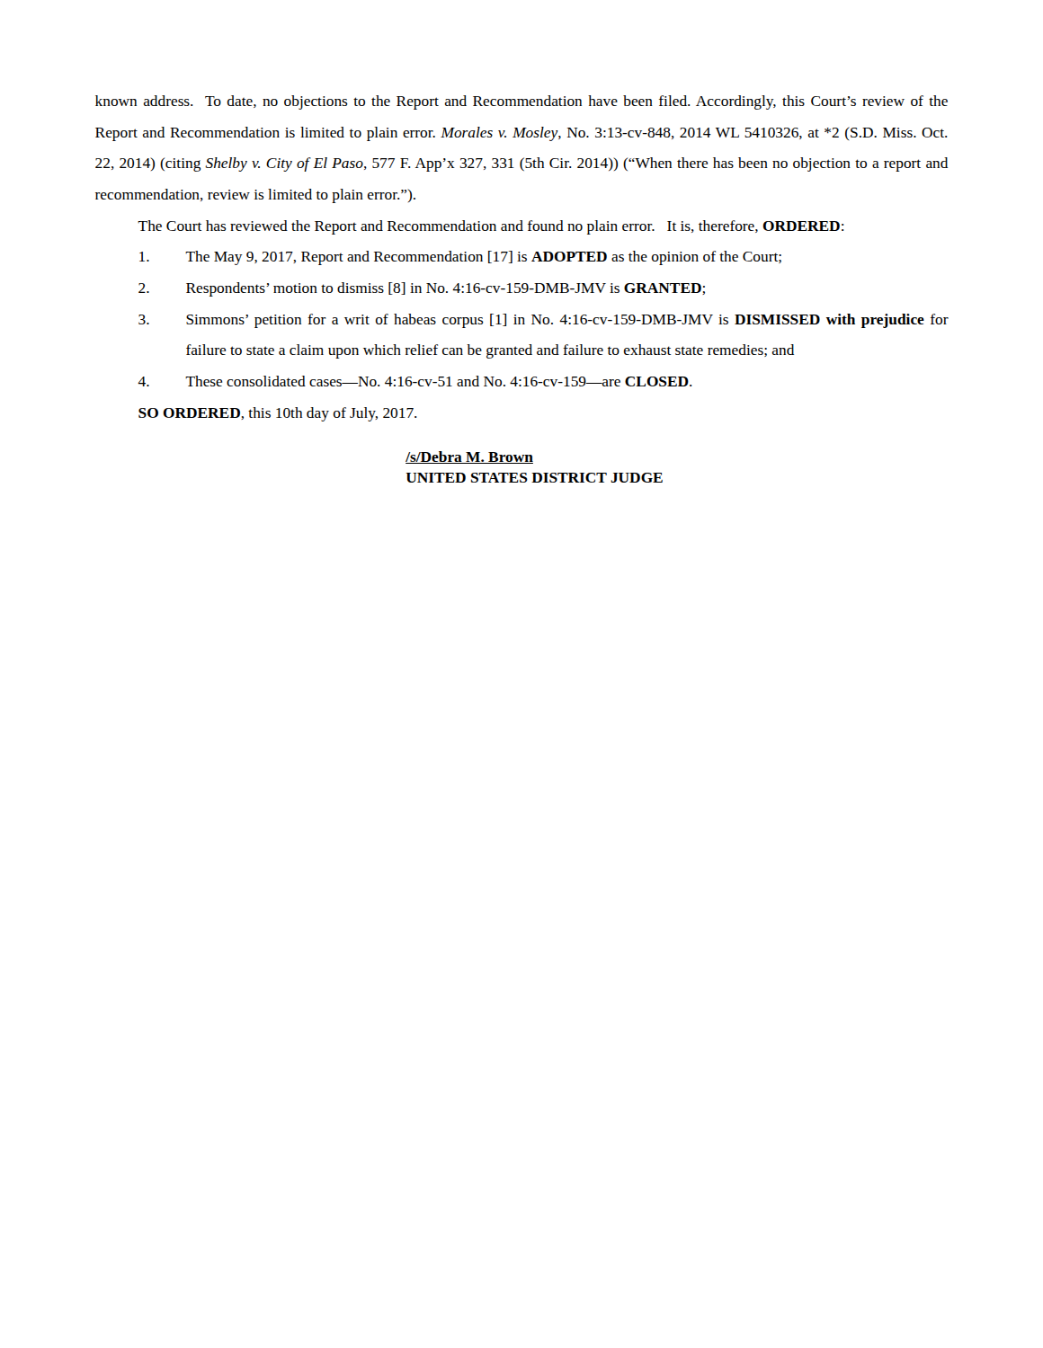known address. To date, no objections to the Report and Recommendation have been filed. Accordingly, this Court’s review of the Report and Recommendation is limited to plain error. Morales v. Mosley, No. 3:13-cv-848, 2014 WL 5410326, at *2 (S.D. Miss. Oct. 22, 2014) (citing Shelby v. City of El Paso, 577 F. App’x 327, 331 (5th Cir. 2014)) (“When there has been no objection to a report and recommendation, review is limited to plain error.”).
The Court has reviewed the Report and Recommendation and found no plain error. It is, therefore, ORDERED:
1.
The May 9, 2017, Report and Recommendation [17] is ADOPTED as the opinion of the Court;
2.
Respondents’ motion to dismiss [8] in No. 4:16-cv-159-DMB-JMV is GRANTED;
3.
Simmons’ petition for a writ of habeas corpus [1] in No. 4:16-cv-159-DMB-JMV is DISMISSED with prejudice for failure to state a claim upon which relief can be granted and failure to exhaust state remedies; and
4.
These consolidated cases—No. 4:16-cv-51 and No. 4:16-cv-159—are CLOSED.
SO ORDERED, this 10th day of July, 2017.
/s/Debra M. Brown
UNITED STATES DISTRICT JUDGE